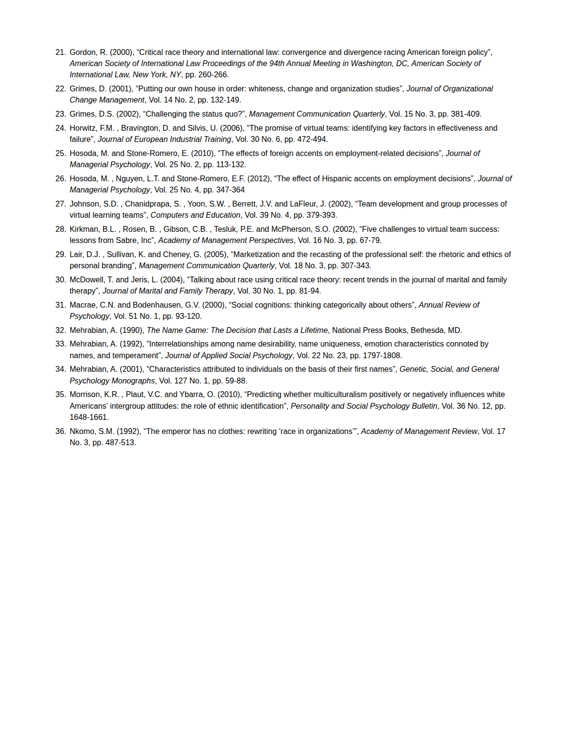Gordon, R. (2000), “Critical race theory and international law: convergence and divergence racing American foreign policy”, American Society of International Law Proceedings of the 94th Annual Meeting in Washington, DC, American Society of International Law, New York, NY, pp. 260-266.
Grimes, D. (2001), “Putting our own house in order: whiteness, change and organization studies”, Journal of Organizational Change Management, Vol. 14 No. 2, pp. 132-149.
Grimes, D.S. (2002), “Challenging the status quo?”, Management Communication Quarterly, Vol. 15 No. 3, pp. 381-409.
Horwitz, F.M. , Bravington, D. and Silvis, U. (2006), “The promise of virtual teams: identifying key factors in effectiveness and failure”, Journal of European Industrial Training, Vol. 30 No. 6, pp. 472-494.
Hosoda, M. and Stone-Romero, E. (2010), “The effects of foreign accents on employment-related decisions”, Journal of Managerial Psychology, Vol. 25 No. 2, pp. 113-132.
Hosoda, M. , Nguyen, L.T. and Stone-Romero, E.F. (2012), “The effect of Hispanic accents on employment decisions”, Journal of Managerial Psychology, Vol. 25 No. 4, pp. 347-364
Johnson, S.D. , Chanidprapa, S. , Yoon, S.W. , Berrett, J.V. and LaFleur, J. (2002), “Team development and group processes of virtual learning teams”, Computers and Education, Vol. 39 No. 4, pp. 379-393.
Kirkman, B.L. , Rosen, B. , Gibson, C.B. , Tesluk, P.E. and McPherson, S.O. (2002), “Five challenges to virtual team success: lessons from Sabre, Inc”, Academy of Management Perspectives, Vol. 16 No. 3, pp. 67-79.
Lair, D.J. , Sullivan, K. and Cheney, G. (2005), “Marketization and the recasting of the professional self: the rhetoric and ethics of personal branding”, Management Communication Quarterly, Vol. 18 No. 3, pp. 307-343.
McDowell, T. and Jeris, L. (2004), “Talking about race using critical race theory: recent trends in the journal of marital and family therapy”, Journal of Marital and Family Therapy, Vol. 30 No. 1, pp. 81-94.
Macrae, C.N. and Bodenhausen, G.V. (2000), “Social cognitions: thinking categorically about others”, Annual Review of Psychology, Vol. 51 No. 1, pp. 93-120.
Mehrabian, A. (1990), The Name Game: The Decision that Lasts a Lifetime, National Press Books, Bethesda, MD.
Mehrabian, A. (1992), “Interrelationships among name desirability, name uniqueness, emotion characteristics connoted by names, and temperament”, Journal of Applied Social Psychology, Vol. 22 No. 23, pp. 1797-1808.
Mehrabian, A. (2001), “Characteristics attributed to individuals on the basis of their first names”, Genetic, Social, and General Psychology Monographs, Vol. 127 No. 1, pp. 59-88.
Morrison, K.R. , Plaut, V.C. and Ybarra, O. (2010), “Predicting whether multiculturalism positively or negatively influences white Americans’ intergroup attitudes: the role of ethnic identification”, Personality and Social Psychology Bulletin, Vol. 36 No. 12, pp. 1648-1661.
Nkomo, S.M. (1992), “The emperor has no clothes: rewriting ‘race in organizations’”, Academy of Management Review, Vol. 17 No. 3, pp. 487-513.